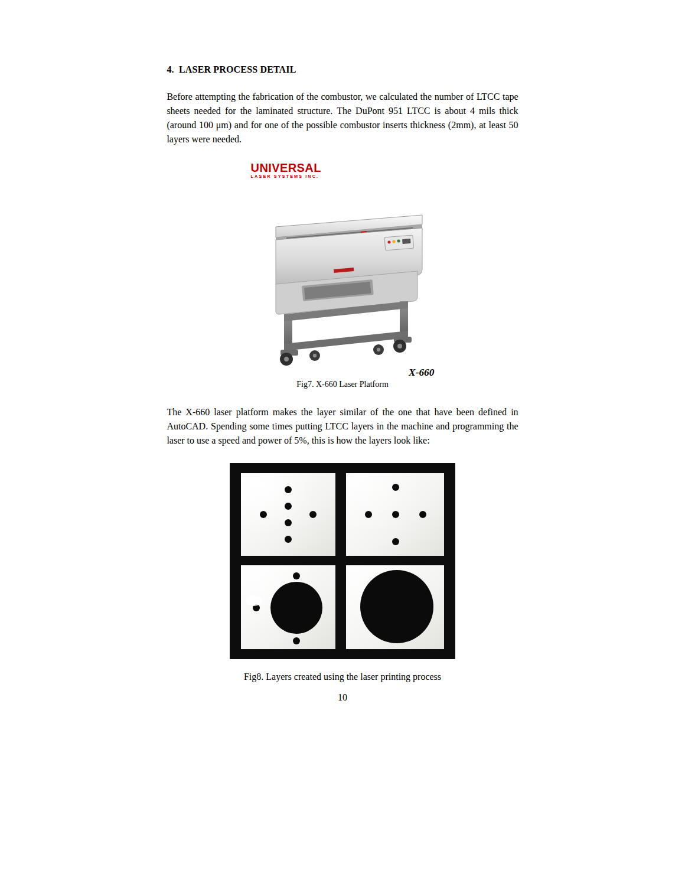4. Laser Process Detail
Before attempting the fabrication of the combustor, we calculated the number of LTCC tape sheets needed for the laminated structure. The DuPont 951 LTCC is about 4 mils thick (around 100 μm) and for one of the possible combustor inserts thickness (2mm), at least 50 layers were needed.
UNIVERSALLASER SYSTEMS INC.
X-660
Fig7. X-660 Laser Platform
The X-660 laser platform makes the layer similar of the one that have been defined in AutoCAD. Spending some times putting LTCC layers in the machine and programming the laser to use a speed and power of 5%, this is how the layers look like:
Fig8. Layers created using the laser printing process
10